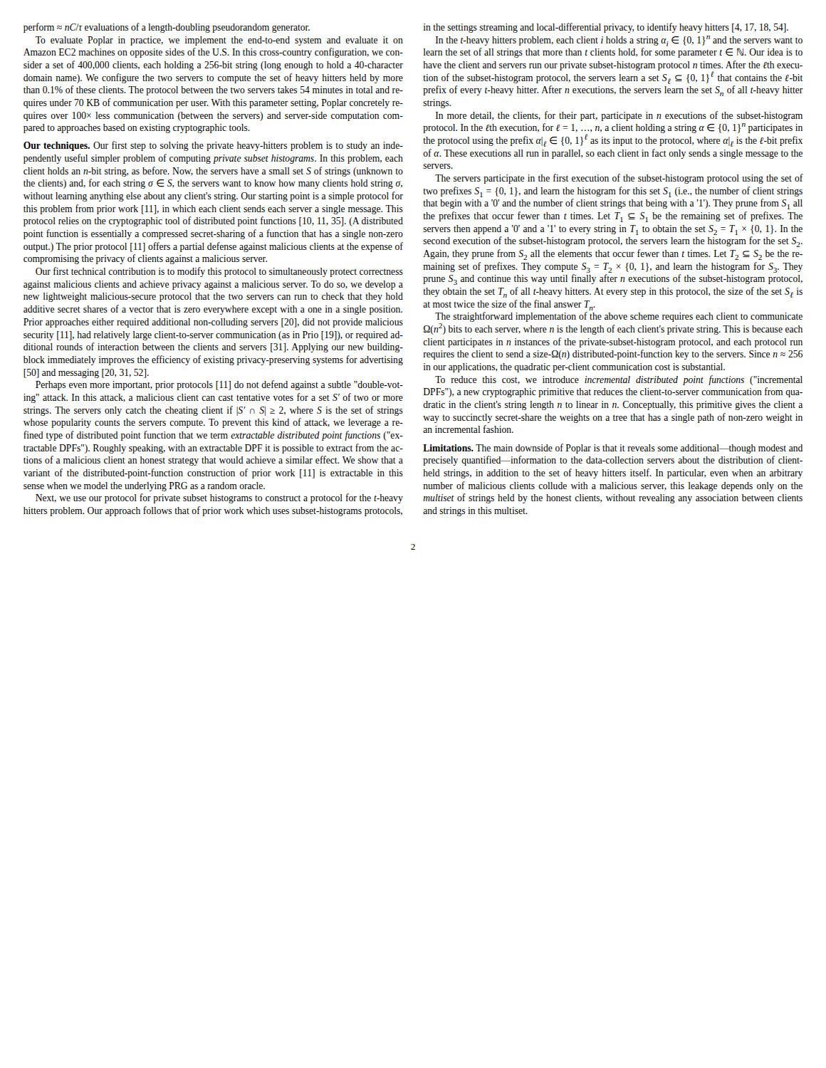perform ≈ nC/τ evaluations of a length-doubling pseudorandom generator.
To evaluate Poplar in practice, we implement the end-to-end system and evaluate it on Amazon EC2 machines on opposite sides of the U.S. In this cross-country configuration, we consider a set of 400,000 clients, each holding a 256-bit string (long enough to hold a 40-character domain name). We configure the two servers to compute the set of heavy hitters held by more than 0.1% of these clients. The protocol between the two servers takes 54 minutes in total and requires under 70 KB of communication per user. With this parameter setting, Poplar concretely requires over 100× less communication (between the servers) and server-side computation compared to approaches based on existing cryptographic tools.
Our techniques. Our first step to solving the private heavy-hitters problem is to study an independently useful simpler problem of computing private subset histograms. In this problem, each client holds an n-bit string, as before. Now, the servers have a small set S of strings (unknown to the clients) and, for each string σ ∈ S, the servers want to know how many clients hold string σ, without learning anything else about any client's string. Our starting point is a simple protocol for this problem from prior work [11], in which each client sends each server a single message. This protocol relies on the cryptographic tool of distributed point functions [10, 11, 35]. (A distributed point function is essentially a compressed secret-sharing of a function that has a single non-zero output.) The prior protocol [11] offers a partial defense against malicious clients at the expense of compromising the privacy of clients against a malicious server.
Our first technical contribution is to modify this protocol to simultaneously protect correctness against malicious clients and achieve privacy against a malicious server. To do so, we develop a new lightweight malicious-secure protocol that the two servers can run to check that they hold additive secret shares of a vector that is zero everywhere except with a one in a single position. Prior approaches either required additional non-colluding servers [20], did not provide malicious security [11], had relatively large client-to-server communication (as in Prio [19]), or required additional rounds of interaction between the clients and servers [31]. Applying our new building-block immediately improves the efficiency of existing privacy-preserving systems for advertising [50] and messaging [20, 31, 52].
Perhaps even more important, prior protocols [11] do not defend against a subtle "double-voting" attack. In this attack, a malicious client can cast tentative votes for a set S′ of two or more strings. The servers only catch the cheating client if |S′ ∩ S| ≥ 2, where S is the set of strings whose popularity counts the servers compute. To prevent this kind of attack, we leverage a refined type of distributed point function that we term extractable distributed point functions ("extractable DPFs"). Roughly speaking, with an extractable DPF it is possible to extract from the actions of a malicious client an honest strategy that would achieve a similar effect. We show that a variant of the distributed-point-function construction of prior work [11] is extractable in this sense when we model the underlying PRG as a random oracle.
Next, we use our protocol for private subset histograms to construct a protocol for the t-heavy hitters problem. Our approach follows that of prior work which uses subset-histograms protocols, in the settings streaming and local-differential privacy, to identify heavy hitters [4, 17, 18, 54].
In the t-heavy hitters problem, each client i holds a string αi ∈ {0, 1}n and the servers want to learn the set of all strings that more than t clients hold, for some parameter t ∈ ℕ. Our idea is to have the client and servers run our private subset-histogram protocol n times. After the ℓth execution of the subset-histogram protocol, the servers learn a set Sℓ ⊆ {0, 1}ℓ that contains the ℓ-bit prefix of every t-heavy hitter. After n executions, the servers learn the set Sn of all t-heavy hitter strings.
In more detail, the clients, for their part, participate in n executions of the subset-histogram protocol. In the ℓth execution, for ℓ = 1, …, n, a client holding a string α ∈ {0, 1}n participates in the protocol using the prefix α|ℓ ∈ {0, 1}ℓ as its input to the protocol, where α|ℓ is the ℓ-bit prefix of α. These executions all run in parallel, so each client in fact only sends a single message to the servers.
The servers participate in the first execution of the subset-histogram protocol using the set of two prefixes S1 = {0, 1}, and learn the histogram for this set S1 (i.e., the number of client strings that begin with a '0' and the number of client strings that being with a '1'). They prune from S1 all the prefixes that occur fewer than t times. Let T1 ⊆ S1 be the remaining set of prefixes. The servers then append a '0' and a '1' to every string in T1 to obtain the set S2 = T1 × {0, 1}. In the second execution of the subset-histogram protocol, the servers learn the histogram for the set S2. Again, they prune from S2 all the elements that occur fewer than t times. Let T2 ⊆ S2 be the remaining set of prefixes. They compute S3 = T2 × {0, 1}, and learn the histogram for S3. They prune S3 and continue this way until finally after n executions of the subset-histogram protocol, they obtain the set Tn of all t-heavy hitters. At every step in this protocol, the size of the set Sℓ is at most twice the size of the final answer Tn.
The straightforward implementation of the above scheme requires each client to communicate Ω(n2) bits to each server, where n is the length of each client's private string. This is because each client participates in n instances of the private-subset-histogram protocol, and each protocol run requires the client to send a size-Ω(n) distributed-point-function key to the servers. Since n ≈ 256 in our applications, the quadratic per-client communication cost is substantial.
To reduce this cost, we introduce incremental distributed point functions ("incremental DPFs"), a new cryptographic primitive that reduces the client-to-server communication from quadratic in the client's string length n to linear in n. Conceptually, this primitive gives the client a way to succinctly secret-share the weights on a tree that has a single path of non-zero weight in an incremental fashion.
Limitations. The main downside of Poplar is that it reveals some additional—though modest and precisely quantified—information to the data-collection servers about the distribution of client-held strings, in addition to the set of heavy hitters itself. In particular, even when an arbitrary number of malicious clients collude with a malicious server, this leakage depends only on the multiset of strings held by the honest clients, without revealing any association between clients and strings in this multiset.
2